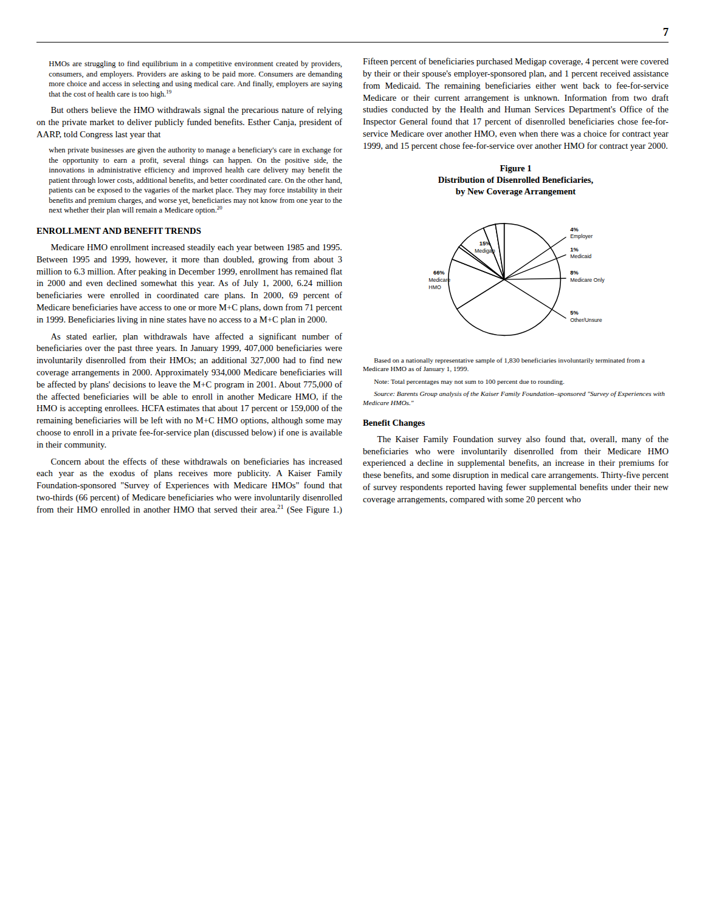7
HMOs are struggling to find equilibrium in a competitive environment created by providers, consumers, and employers. Providers are asking to be paid more. Consumers are demanding more choice and access in selecting and using medical care. And finally, employers are saying that the cost of health care is too high.19
But others believe the HMO withdrawals signal the precarious nature of relying on the private market to deliver publicly funded benefits. Esther Canja, president of AARP, told Congress last year that
when private businesses are given the authority to manage a beneficiary's care in exchange for the opportunity to earn a profit, several things can happen. On the positive side, the innovations in administrative efficiency and improved health care delivery may benefit the patient through lower costs, additional benefits, and better coordinated care. On the other hand, patients can be exposed to the vagaries of the market place. They may force instability in their benefits and premium charges, and worse yet, beneficiaries may not know from one year to the next whether their plan will remain a Medicare option.20
ENROLLMENT AND BENEFIT TRENDS
Medicare HMO enrollment increased steadily each year between 1985 and 1995. Between 1995 and 1999, however, it more than doubled, growing from about 3 million to 6.3 million. After peaking in December 1999, enrollment has remained flat in 2000 and even declined somewhat this year. As of July 1, 2000, 6.24 million beneficiaries were enrolled in coordinated care plans. In 2000, 69 percent of Medicare beneficiaries have access to one or more M+C plans, down from 71 percent in 1999. Beneficiaries living in nine states have no access to a M+C plan in 2000.
As stated earlier, plan withdrawals have affected a significant number of beneficiaries over the past three years. In January 1999, 407,000 beneficiaries were involuntarily disenrolled from their HMOs; an additional 327,000 had to find new coverage arrangements in 2000. Approximately 934,000 Medicare beneficiaries will be affected by plans' decisions to leave the M+C program in 2001. About 775,000 of the affected beneficiaries will be able to enroll in another Medicare HMO, if the HMO is accepting enrollees. HCFA estimates that about 17 percent or 159,000 of the remaining beneficiaries will be left with no M+C HMO options, although some may choose to enroll in a private fee-for-service plan (discussed below) if one is available in their community.
Concern about the effects of these withdrawals on beneficiaries has increased each year as the exodus of plans receives more publicity. A Kaiser Family Foundation-sponsored "Survey of Experiences with Medicare HMOs" found that two-thirds (66 percent) of Medicare beneficiaries who were involuntarily disenrolled from their HMO enrolled in another HMO that served their area.21 (See Figure 1.) Fifteen percent of beneficiaries purchased Medigap coverage, 4 percent were covered by their or their spouse's employer-sponsored plan, and 1 percent received assistance from Medicaid. The remaining beneficiaries either went back to fee-for-service Medicare or their current arrangement is unknown. Information from two draft studies conducted by the Health and Human Services Department's Office of the Inspector General found that 17 percent of disenrolled beneficiaries chose fee-for-service Medicare over another HMO, even when there was a choice for contract year 1999, and 15 percent chose fee-for-service over another HMO for contract year 2000.
Figure 1
Distribution of Disenrolled Beneficiaries,
by New Coverage Arrangement
4% Employer 1% Medicaid 8% Medicare Only 5% Other/Unsure 15% Medigap 66% Medicare HMO
Based on a nationally representative sample of 1,830 beneficiaries involuntarily terminated from a Medicare HMO as of January 1, 1999.
Note: Total percentages may not sum to 100 percent due to rounding.
Source: Barents Group analysis of the Kaiser Family Foundation–sponsored "Survey of Experiences with Medicare HMOs."
Benefit Changes
The Kaiser Family Foundation survey also found that, overall, many of the beneficiaries who were involuntarily disenrolled from their Medicare HMO experienced a decline in supplemental benefits, an increase in their premiums for these benefits, and some disruption in medical care arrangements. Thirty-five percent of survey respondents reported having fewer supplemental benefits under their new coverage arrangements, compared with some 20 percent who